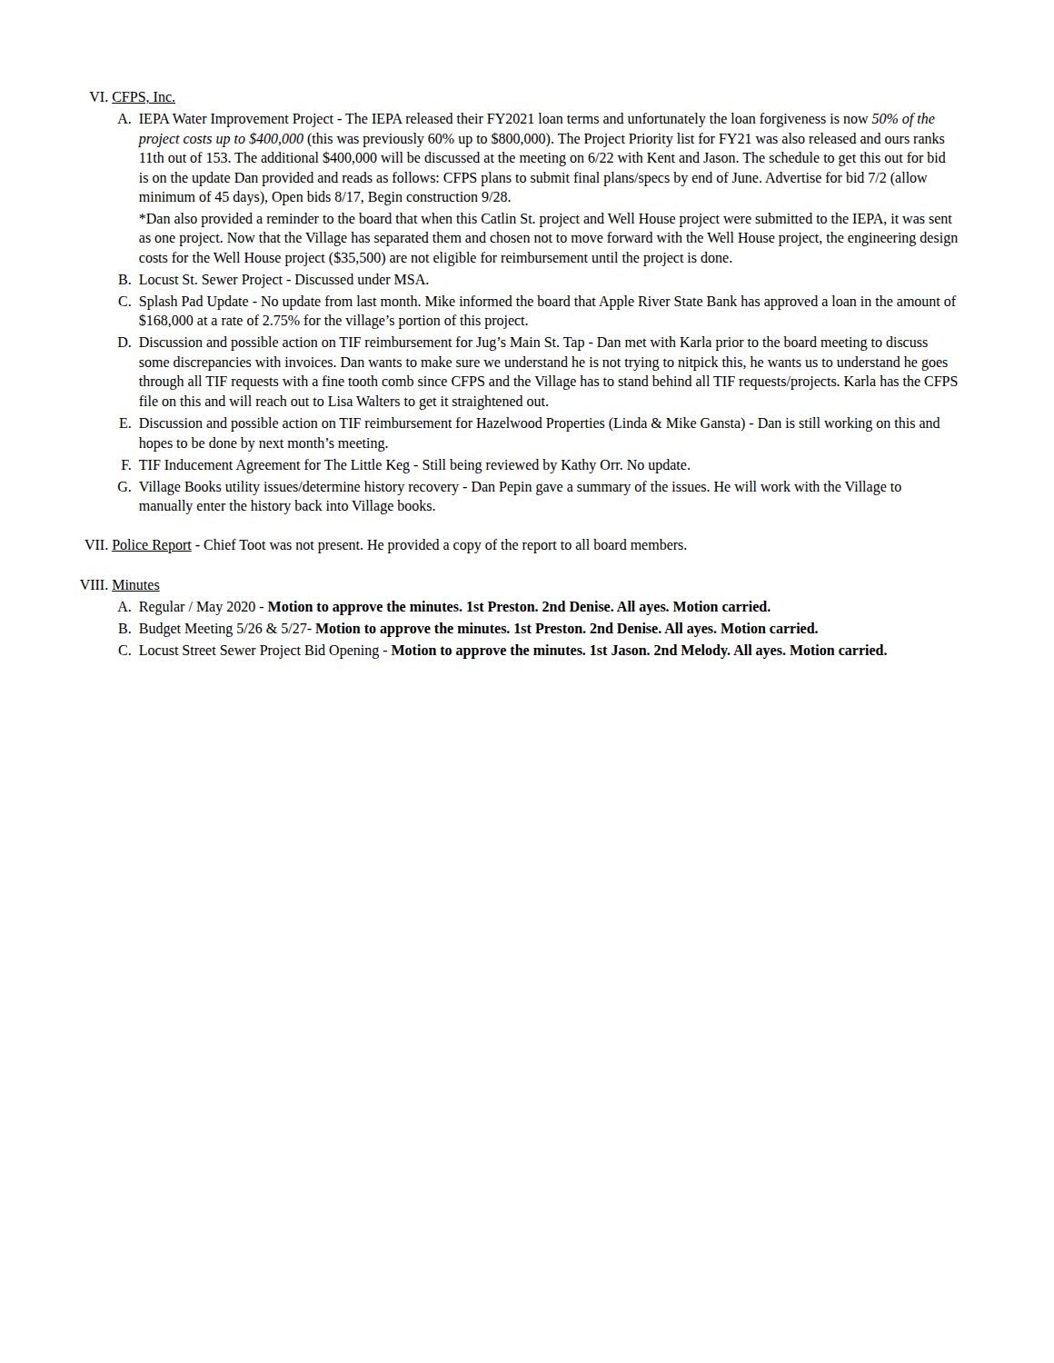CFPS, Inc.
IEPA Water Improvement Project - The IEPA released their FY2021 loan terms and unfortunately the loan forgiveness is now 50% of the project costs up to $400,000 (this was previously 60% up to $800,000). The Project Priority list for FY21 was also released and ours ranks 11th out of 153. The additional $400,000 will be discussed at the meeting on 6/22 with Kent and Jason. The schedule to get this out for bid is on the update Dan provided and reads as follows: CFPS plans to submit final plans/specs by end of June. Advertise for bid 7/2 (allow minimum of 45 days), Open bids 8/17, Begin construction 9/28.
*Dan also provided a reminder to the board that when this Catlin St. project and Well House project were submitted to the IEPA, it was sent as one project. Now that the Village has separated them and chosen not to move forward with the Well House project, the engineering design costs for the Well House project ($35,500) are not eligible for reimbursement until the project is done.
Locust St. Sewer Project - Discussed under MSA.
Splash Pad Update - No update from last month. Mike informed the board that Apple River State Bank has approved a loan in the amount of $168,000 at a rate of 2.75% for the village’s portion of this project.
Discussion and possible action on TIF reimbursement for Jug’s Main St. Tap - Dan met with Karla prior to the board meeting to discuss some discrepancies with invoices. Dan wants to make sure we understand he is not trying to nitpick this, he wants us to understand he goes through all TIF requests with a fine tooth comb since CFPS and the Village has to stand behind all TIF requests/projects. Karla has the CFPS file on this and will reach out to Lisa Walters to get it straightened out.
Discussion and possible action on TIF reimbursement for Hazelwood Properties (Linda & Mike Gansta) - Dan is still working on this and hopes to be done by next month’s meeting.
TIF Inducement Agreement for The Little Keg - Still being reviewed by Kathy Orr. No update.
Village Books utility issues/determine history recovery - Dan Pepin gave a summary of the issues. He will work with the Village to manually enter the history back into Village books.
Police Report - Chief Toot was not present. He provided a copy of the report to all board members.
Minutes
Regular / May 2020 - Motion to approve the minutes. 1st Preston. 2nd Denise. All ayes. Motion carried.
Budget Meeting 5/26 & 5/27- Motion to approve the minutes. 1st Preston. 2nd Denise. All ayes. Motion carried.
Locust Street Sewer Project Bid Opening - Motion to approve the minutes. 1st Jason. 2nd Melody. All ayes. Motion carried.